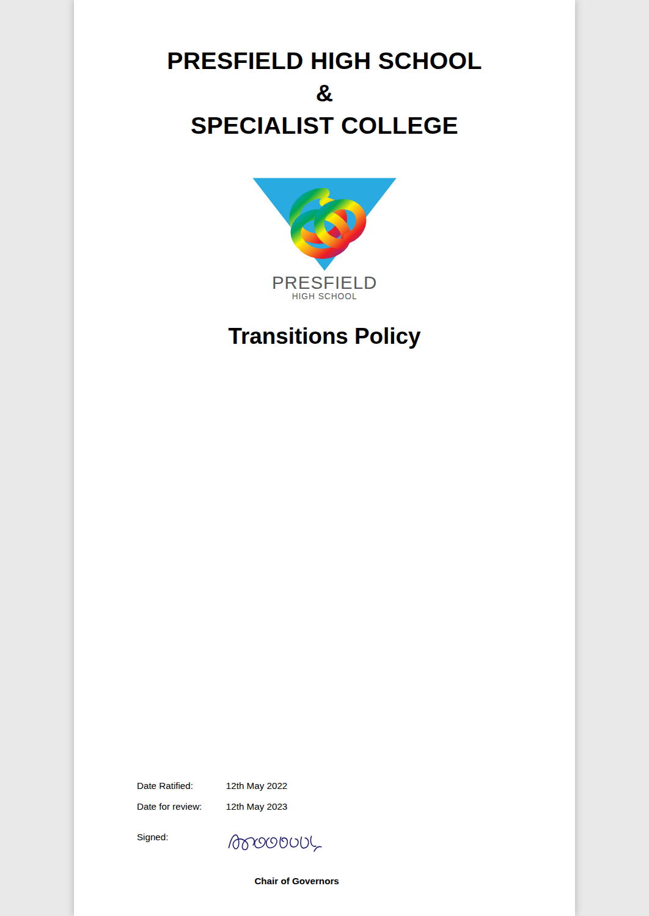PRESFIELD HIGH SCHOOL & SPECIALIST COLLEGE
Presfield High School logo A blue downward-pointing triangle overlaid with an interlocking rainbow-coloured knot, above the words Presfield High School. PRESFIELD HIGH SCHOOL
Transitions Policy
| Date Ratified: | 12th May 2022 |
| Date for review: | 12th May 2023 |
| Signed: | |
Chair of Governors